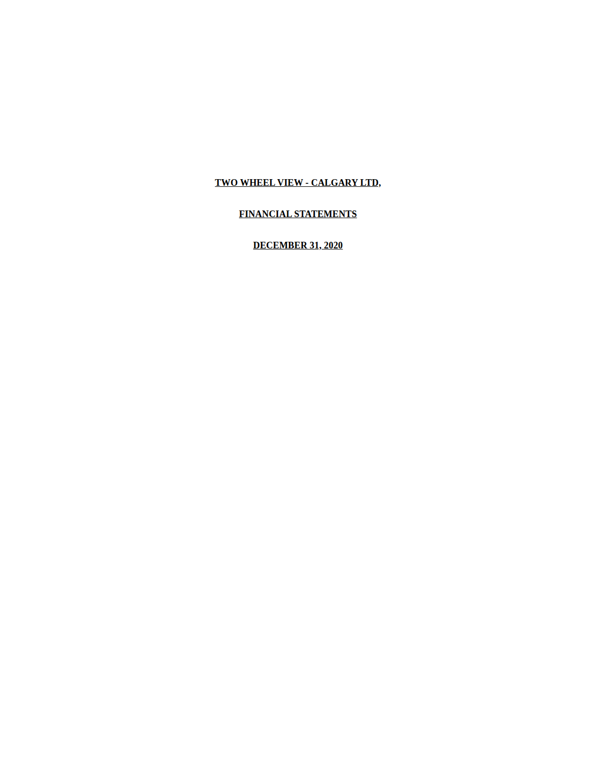TWO WHEEL VIEW - CALGARY LTD,
FINANCIAL STATEMENTS
DECEMBER 31, 2020